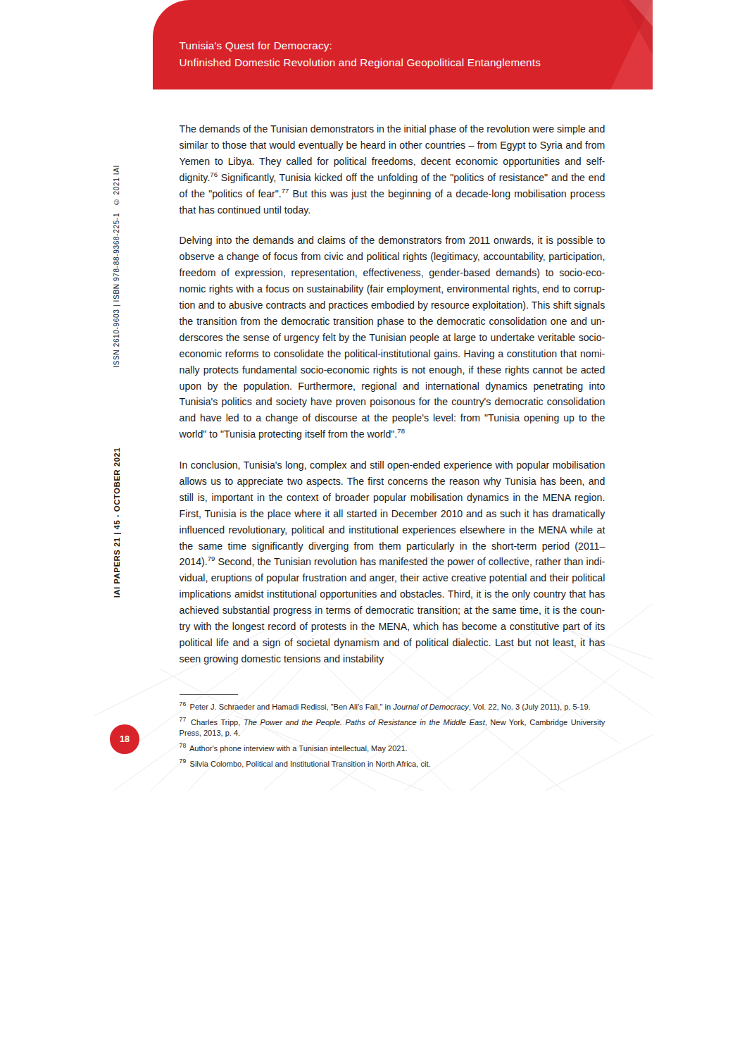ISSN 2610-9603 | ISBN 978-88-9368-225-1 © 2021 IAI
IAI PAPERS 21 | 45 - OCTOBER 2021
18
Tunisia's Quest for Democracy:
Unfinished Domestic Revolution and Regional Geopolitical Entanglements
The demands of the Tunisian demonstrators in the initial phase of the revolution were simple and similar to those that would eventually be heard in other countries – from Egypt to Syria and from Yemen to Libya. They called for political freedoms, decent economic opportunities and self-dignity.76 Significantly, Tunisia kicked off the unfolding of the "politics of resistance" and the end of the "politics of fear".77 But this was just the beginning of a decade-long mobilisation process that has continued until today.
Delving into the demands and claims of the demonstrators from 2011 onwards, it is possible to observe a change of focus from civic and political rights (legitimacy, accountability, participation, freedom of expression, representation, effectiveness, gender-based demands) to socio-economic rights with a focus on sustainability (fair employment, environmental rights, end to corruption and to abusive contracts and practices embodied by resource exploitation). This shift signals the transition from the democratic transition phase to the democratic consolidation one and underscores the sense of urgency felt by the Tunisian people at large to undertake veritable socio-economic reforms to consolidate the political-institutional gains. Having a constitution that nominally protects fundamental socio-economic rights is not enough, if these rights cannot be acted upon by the population. Furthermore, regional and international dynamics penetrating into Tunisia's politics and society have proven poisonous for the country's democratic consolidation and have led to a change of discourse at the people's level: from "Tunisia opening up to the world" to "Tunisia protecting itself from the world".78
In conclusion, Tunisia's long, complex and still open-ended experience with popular mobilisation allows us to appreciate two aspects. The first concerns the reason why Tunisia has been, and still is, important in the context of broader popular mobilisation dynamics in the MENA region. First, Tunisia is the place where it all started in December 2010 and as such it has dramatically influenced revolutionary, political and institutional experiences elsewhere in the MENA while at the same time significantly diverging from them particularly in the short-term period (2011–2014).79 Second, the Tunisian revolution has manifested the power of collective, rather than individual, eruptions of popular frustration and anger, their active creative potential and their political implications amidst institutional opportunities and obstacles. Third, it is the only country that has achieved substantial progress in terms of democratic transition; at the same time, it is the country with the longest record of protests in the MENA, which has become a constitutive part of its political life and a sign of societal dynamism and of political dialectic. Last but not least, it has seen growing domestic tensions and instability
76 Peter J. Schraeder and Hamadi Redissi, "Ben Ali's Fall," in Journal of Democracy, Vol. 22, No. 3 (July 2011), p. 5-19.
77 Charles Tripp, The Power and the People. Paths of Resistance in the Middle East, New York, Cambridge University Press, 2013, p. 4.
78 Author's phone interview with a Tunisian intellectual, May 2021.
79 Silvia Colombo, Political and Institutional Transition in North Africa, cit.